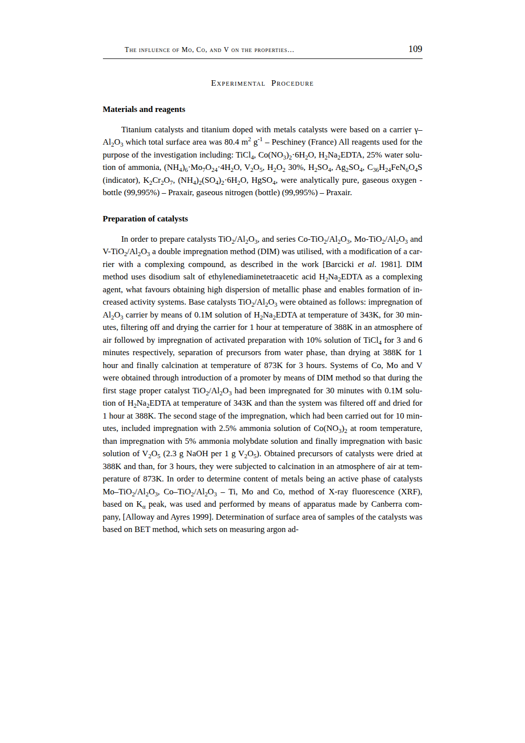The influence of Mo, Co, and V on the properties… 109
Experimental Procedure
Materials and reagents
Titanium catalysts and titanium doped with metals catalysts were based on a carrier γ–Al2O3 which total surface area was 80.4 m2 g-1 – Peschiney (France) All reagents used for the purpose of the investigation including: TiCl4, Co(NO3)2·6H2O, H2Na2EDTA, 25% water solution of ammonia, (NH4)6·Mo7O24·4H2O, V2O5, H2O2 30%, H2SO4, Ag2SO4, C36H24FeN6O4S (indicator), K2Cr2O7, (NH4)2(SO4)2·6H2O, HgSO4, were analytically pure, gaseous oxygen - bottle (99,995%) – Praxair, gaseous nitrogen (bottle) (99,995%) – Praxair.
Preparation of catalysts
In order to prepare catalysts TiO2/Al2O3, and series Co-TiO2/Al2O3, Mo-TiO2/Al2O3 and V-TiO2/Al2O3 a double impregnation method (DIM) was utilised, with a modification of a carrier with a complexing compound, as described in the work [Barcicki et al. 1981]. DIM method uses disodium salt of ethylenediaminetetraacetic acid H2Na2EDTA as a complexing agent, what favours obtaining high dispersion of metallic phase and enables formation of increased activity systems. Base catalysts TiO2/Al2O3 were obtained as follows: impregnation of Al2O3 carrier by means of 0.1M solution of H2Na2EDTA at temperature of 343K, for 30 minutes, filtering off and drying the carrier for 1 hour at temperature of 388K in an atmosphere of air followed by impregnation of activated preparation with 10% solution of TiCl4 for 3 and 6 minutes respectively, separation of precursors from water phase, than drying at 388K for 1 hour and finally calcination at temperature of 873K for 3 hours. Systems of Co, Mo and V were obtained through introduction of a promoter by means of DIM method so that during the first stage proper catalyst TiO2/Al2O3 had been impregnated for 30 minutes with 0.1M solution of H2Na2EDTA at temperature of 343K and than the system was filtered off and dried for 1 hour at 388K. The second stage of the impregnation, which had been carried out for 10 minutes, included impregnation with 2.5% ammonia solution of Co(NO3)2 at room temperature, than impregnation with 5% ammonia molybdate solution and finally impregnation with basic solution of V2O5 (2.3 g NaOH per 1 g V2O5). Obtained precursors of catalysts were dried at 388K and than, for 3 hours, they were subjected to calcination in an atmosphere of air at temperature of 873K. In order to determine content of metals being an active phase of catalysts Mo–TiO2/Al2O3, Co–TiO2/Al2O3 – Ti, Mo and Co, method of X-ray fluorescence (XRF), based on Kα peak, was used and performed by means of apparatus made by Canberra company, [Alloway and Ayres 1999]. Determination of surface area of samples of the catalysts was based on BET method, which sets on measuring argon ad-